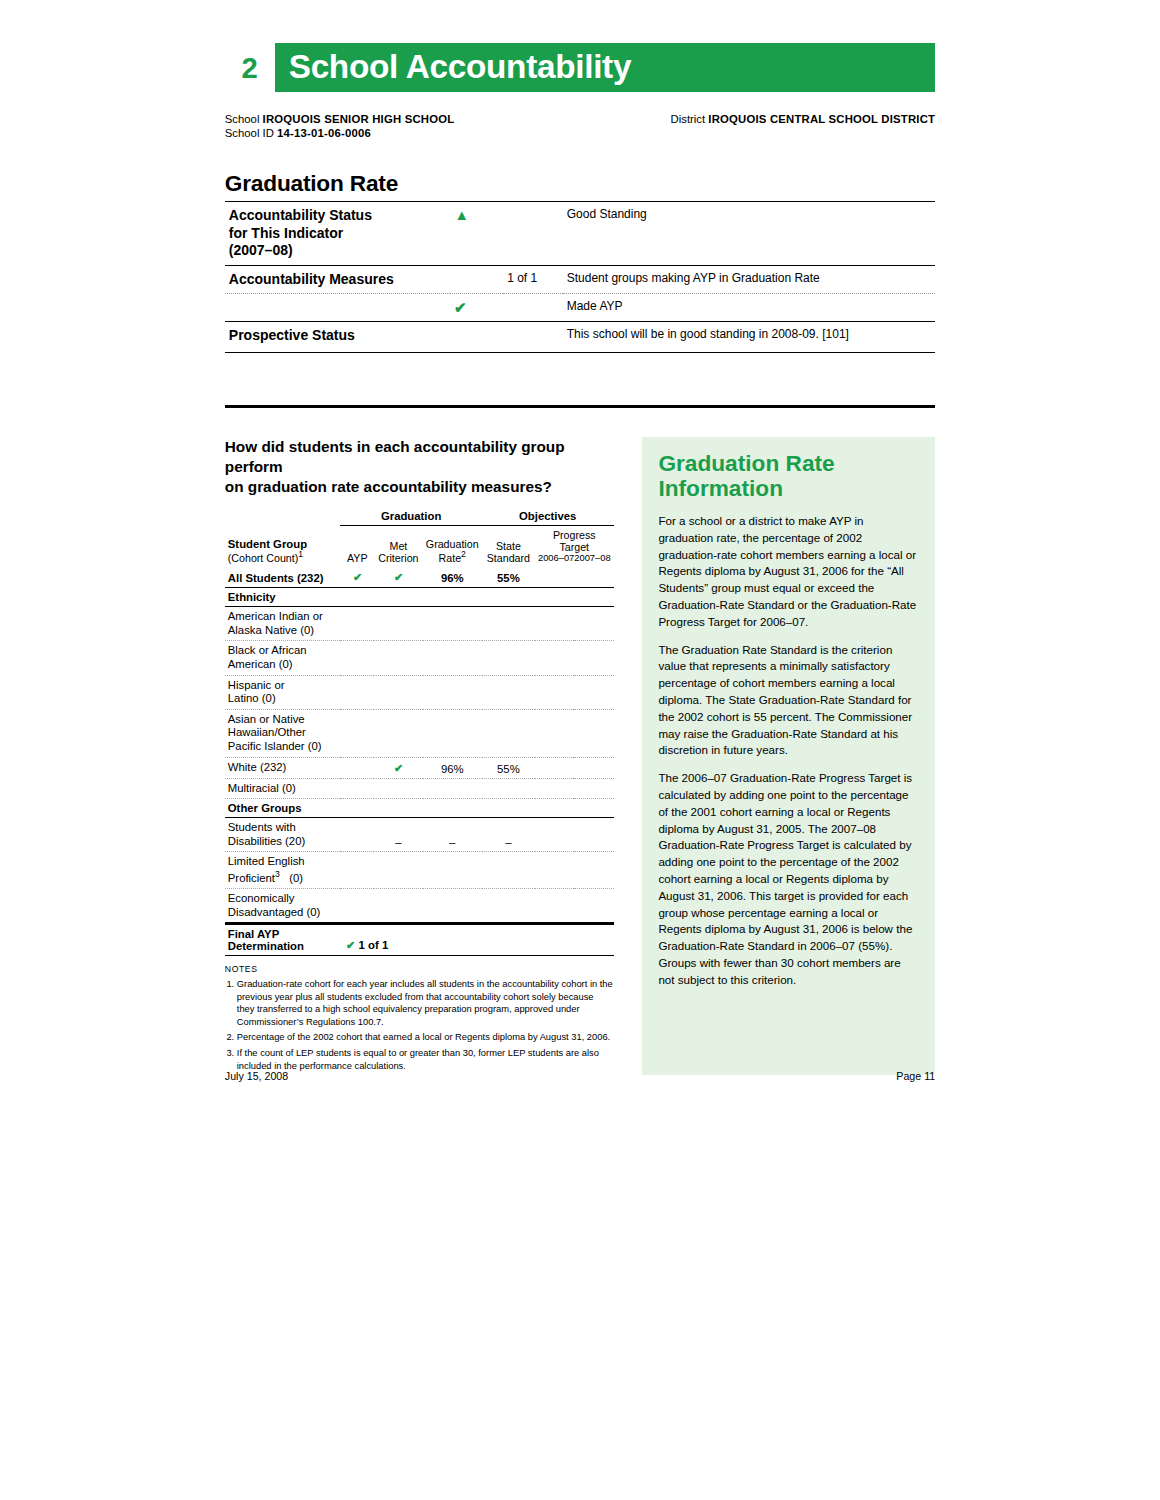2
School Accountability
School IROQUOIS SENIOR HIGH SCHOOL
School ID 14-13-01-06-0006
District IROQUOIS CENTRAL SCHOOL DISTRICT
Graduation Rate
| Accountability Status for This Indicator (2007–08) | ▲ | | Good Standing |
| Accountability Measures | | 1 of 1 | Student groups making AYP in Graduation Rate |
| | ✔ | | Made AYP |
| Prospective Status | | | This school will be in good standing in 2008-09. [101] |
How did students in each accountability group perform
on graduation rate accountability measures?
| | Graduation | Objectives |
| Student Group (Cohort Count) 1 | AYP | Met Criterion | Graduation Rate 2 | State Standard | Progress Target 2006–07 2007–08 |
| All Students (232) | ✔ | ✔ | 96% | 55% | | |
| Ethnicity |
| American Indian or Alaska Native (0) | | | | | | |
| Black or African American (0) | | | | | | |
| Hispanic or Latino (0) | | | | | | |
| Asian or Native Hawaiian/Other Pacific Islander (0) | | | | | | |
| White (232) | | ✔ | 96% | 55% | | |
| Multiracial (0) | | | | | | |
| Other Groups |
| Students with Disabilities (20) | | – | – | – | | |
| Limited English Proficient 3 (0) | | | | | | |
| Economically Disadvantaged (0) | | | | | | |
| Final AYP Determination | ✔ 1 of 1 | | | |
NOTES
Graduation-rate cohort for each year includes all students in the accountability cohort in the previous year plus all students excluded from that accountability cohort solely because they transferred to a high school equivalency preparation program, approved under Commissioner’s Regulations 100.7.
Percentage of the 2002 cohort that earned a local or Regents diploma by August 31, 2006.
If the count of LEP students is equal to or greater than 30, former LEP students are also included in the performance calculations.
Graduation Rate
Information
For a school or a district to make AYP in graduation rate, the percentage of 2002 graduation-rate cohort members earning a local or Regents diploma by August 31, 2006 for the “All Students” group must equal or exceed the Graduation-Rate Standard or the Graduation-Rate Progress Target for 2006–07.
The Graduation Rate Standard is the criterion value that represents a minimally satisfactory percentage of cohort members earning a local diploma. The State Graduation-Rate Standard for the 2002 cohort is 55 percent. The Commissioner may raise the Graduation-Rate Standard at his discretion in future years.
The 2006–07 Graduation-Rate Progress Target is calculated by adding one point to the percentage of the 2001 cohort earning a local or Regents diploma by August 31, 2005. The 2007–08 Graduation-Rate Progress Target is calculated by adding one point to the percentage of the 2002 cohort earning a local or Regents diploma by August 31, 2006. This target is provided for each group whose percentage earning a local or Regents diploma by August 31, 2006 is below the Graduation-Rate Standard in 2006–07 (55%). Groups with fewer than 30 cohort members are not subject to this criterion.
July 15, 2008
Page 11